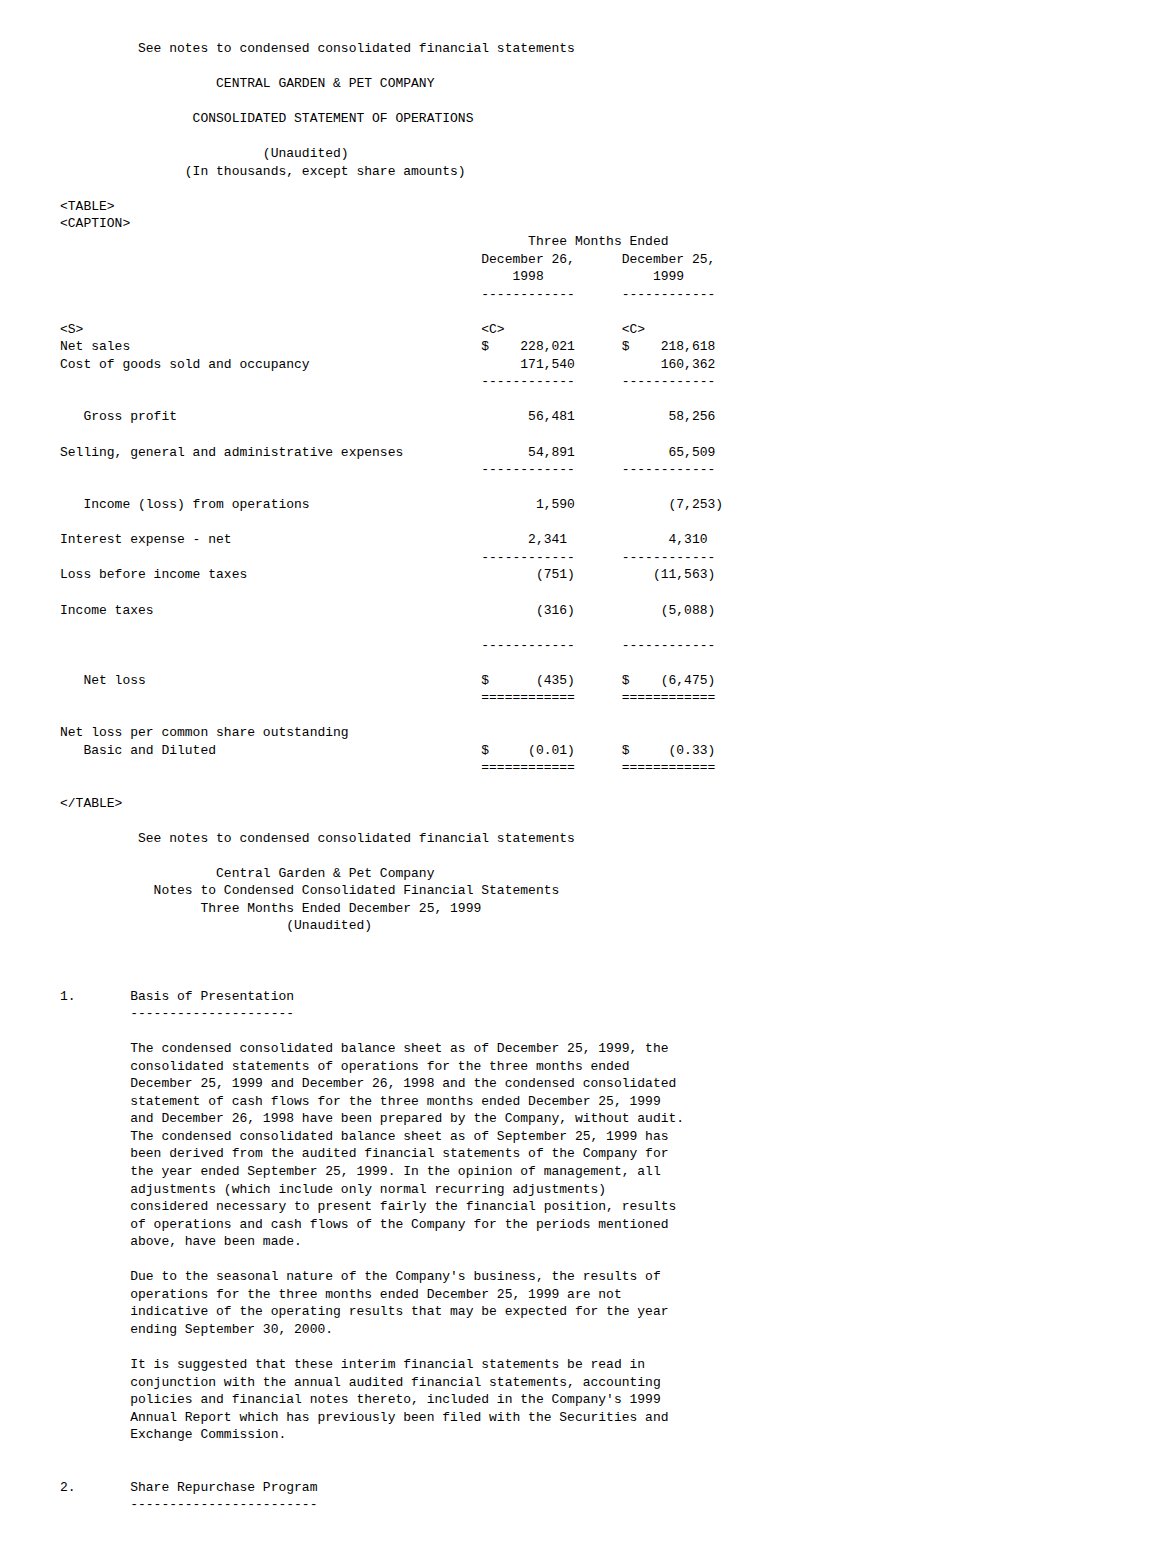See notes to condensed consolidated financial statements

                    CENTRAL GARDEN & PET COMPANY

                 CONSOLIDATED STATEMENT OF OPERATIONS

                          (Unaudited)
                (In thousands, except share amounts)

<TABLE>
<CAPTION>
                                                            Three Months Ended
                                                      December 26,      December 25,
                                                          1998              1999
                                                      ------------      ------------

<S>                                                   <C>               <C>
Net sales                                             $    228,021      $    218,618
Cost of goods sold and occupancy                           171,540           160,362
                                                      ------------      ------------

   Gross profit                                             56,481            58,256

Selling, general and administrative expenses                54,891            65,509
                                                      ------------      ------------

   Income (loss) from operations                             1,590            (7,253)

Interest expense - net                                      2,341             4,310
                                                      ------------      ------------
Loss before income taxes                                     (751)          (11,563)

Income taxes                                                 (316)           (5,088)

                                                      ------------      ------------

   Net loss                                           $      (435)      $    (6,475)
                                                      ============      ============

Net loss per common share outstanding
   Basic and Diluted                                  $     (0.01)      $     (0.33)
                                                      ============      ============

</TABLE>

          See notes to condensed consolidated financial statements

                    Central Garden & Pet Company
            Notes to Condensed Consolidated Financial Statements
                  Three Months Ended December 25, 1999
                             (Unaudited)



1.       Basis of Presentation
         ---------------------

         The condensed consolidated balance sheet as of December 25, 1999, the
         consolidated statements of operations for the three months ended
         December 25, 1999 and December 26, 1998 and the condensed consolidated
         statement of cash flows for the three months ended December 25, 1999
         and December 26, 1998 have been prepared by the Company, without audit.
         The condensed consolidated balance sheet as of September 25, 1999 has
         been derived from the audited financial statements of the Company for
         the year ended September 25, 1999. In the opinion of management, all
         adjustments (which include only normal recurring adjustments)
         considered necessary to present fairly the financial position, results
         of operations and cash flows of the Company for the periods mentioned
         above, have been made.

         Due to the seasonal nature of the Company's business, the results of
         operations for the three months ended December 25, 1999 are not
         indicative of the operating results that may be expected for the year
         ending September 30, 2000.

         It is suggested that these interim financial statements be read in
         conjunction with the annual audited financial statements, accounting
         policies and financial notes thereto, included in the Company's 1999
         Annual Report which has previously been filed with the Securities and
         Exchange Commission.


2.       Share Repurchase Program
         ------------------------